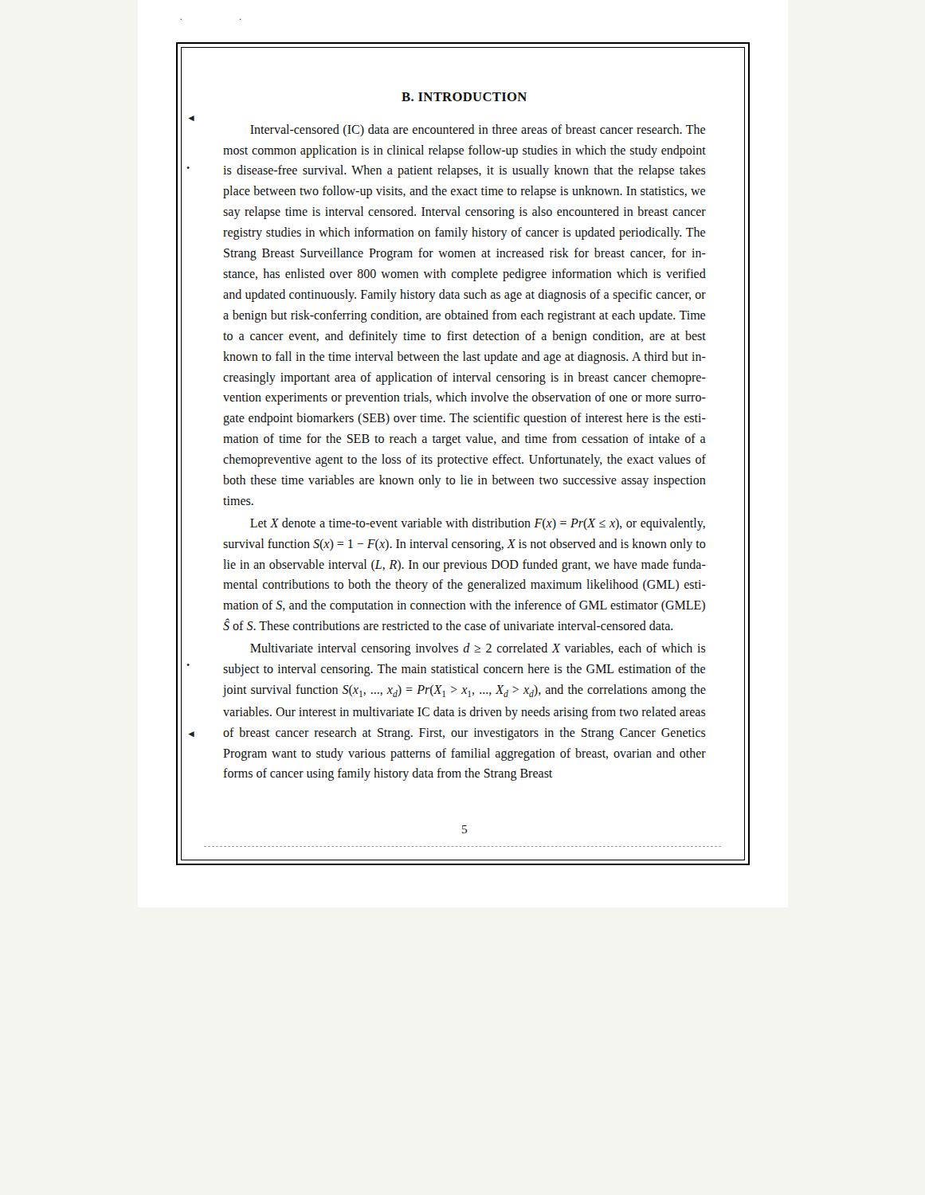· ·
◄ • • ◄
B. INTRODUCTION
Interval-censored (IC) data are encountered in three areas of breast cancer research. The most common application is in clinical relapse follow-up studies in which the study endpoint is disease-free survival. When a patient relapses, it is usually known that the relapse takes place between two follow-up visits, and the exact time to relapse is unknown. In statistics, we say relapse time is interval censored. Interval censoring is also encountered in breast cancer registry studies in which information on family history of cancer is updated periodically. The Strang Breast Surveillance Program for women at increased risk for breast cancer, for instance, has enlisted over 800 women with complete pedigree information which is verified and updated continuously. Family history data such as age at diagnosis of a specific cancer, or a benign but risk-conferring condition, are obtained from each registrant at each update. Time to a cancer event, and definitely time to first detection of a benign condition, are at best known to fall in the time interval between the last update and age at diagnosis. A third but increasingly important area of application of interval censoring is in breast cancer chemoprevention experiments or prevention trials, which involve the observation of one or more surrogate endpoint biomarkers (SEB) over time. The scientific question of interest here is the estimation of time for the SEB to reach a target value, and time from cessation of intake of a chemopreventive agent to the loss of its protective effect. Unfortunately, the exact values of both these time variables are known only to lie in between two successive assay inspection times.
Let X denote a time-to-event variable with distribution F(x) = Pr(X ≤ x), or equivalently, survival function S(x) = 1 − F(x). In interval censoring, X is not observed and is known only to lie in an observable interval (L, R). In our previous DOD funded grant, we have made fundamental contributions to both the theory of the generalized maximum likelihood (GML) estimation of S, and the computation in connection with the inference of GML estimator (GMLE) Ŝ of S. These contributions are restricted to the case of univariate interval-censored data.
Multivariate interval censoring involves d ≥ 2 correlated X variables, each of which is subject to interval censoring. The main statistical concern here is the GML estimation of the joint survival function S(x1, ..., xd) = Pr(X1 > x1, ..., Xd > xd), and the correlations among the variables. Our interest in multivariate IC data is driven by needs arising from two related areas of breast cancer research at Strang. First, our investigators in the Strang Cancer Genetics Program want to study various patterns of familial aggregation of breast, ovarian and other forms of cancer using family history data from the Strang Breast
5